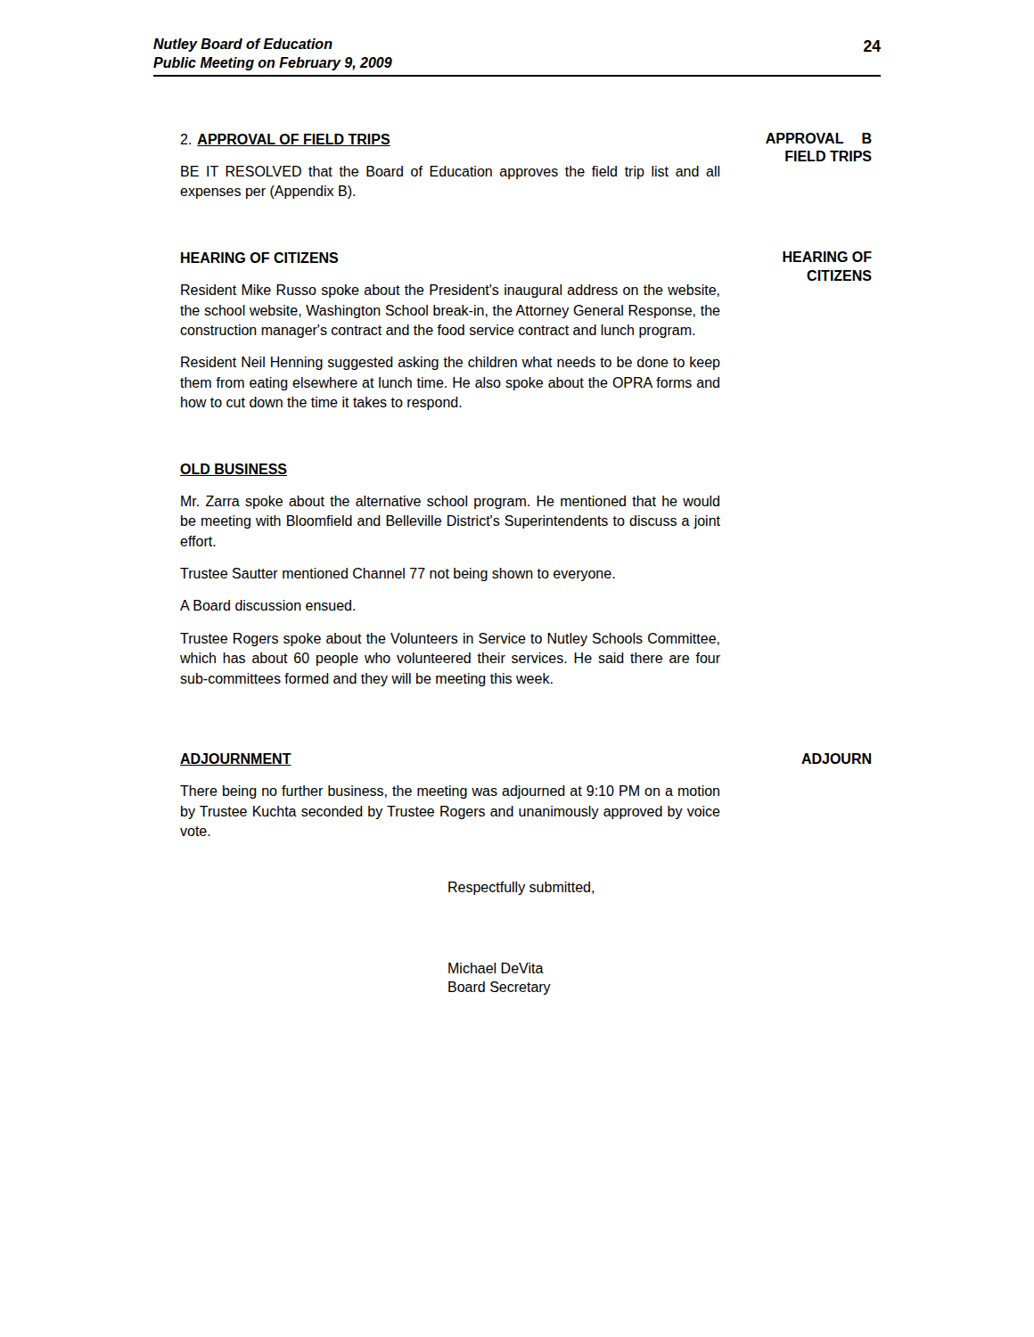24
Nutley Board of Education
Public Meeting on February 9, 2009
B APPROVAL FIELD TRIPS
2. APPROVAL OF FIELD TRIPS
BE IT RESOLVED that the Board of Education approves the field trip list and all expenses per (Appendix B).
HEARING OF CITIZENS
HEARING OF CITIZENS
Resident Mike Russo spoke about the President's inaugural address on the website, the school website, Washington School break-in, the Attorney General Response, the construction manager's contract and the food service contract and lunch program.
Resident Neil Henning suggested asking the children what needs to be done to keep them from eating elsewhere at lunch time. He also spoke about the OPRA forms and how to cut down the time it takes to respond.
OLD BUSINESS
Mr. Zarra spoke about the alternative school program. He mentioned that he would be meeting with Bloomfield and Belleville District's Superintendents to discuss a joint effort.
Trustee Sautter mentioned Channel 77 not being shown to everyone.
A Board discussion ensued.
Trustee Rogers spoke about the Volunteers in Service to Nutley Schools Committee, which has about 60 people who volunteered their services. He said there are four sub-committees formed and they will be meeting this week.
ADJOURN
ADJOURNMENT
There being no further business, the meeting was adjourned at 9:10 PM on a motion by Trustee Kuchta seconded by Trustee Rogers and unanimously approved by voice vote.
Respectfully submitted,
Michael DeVita
Board Secretary